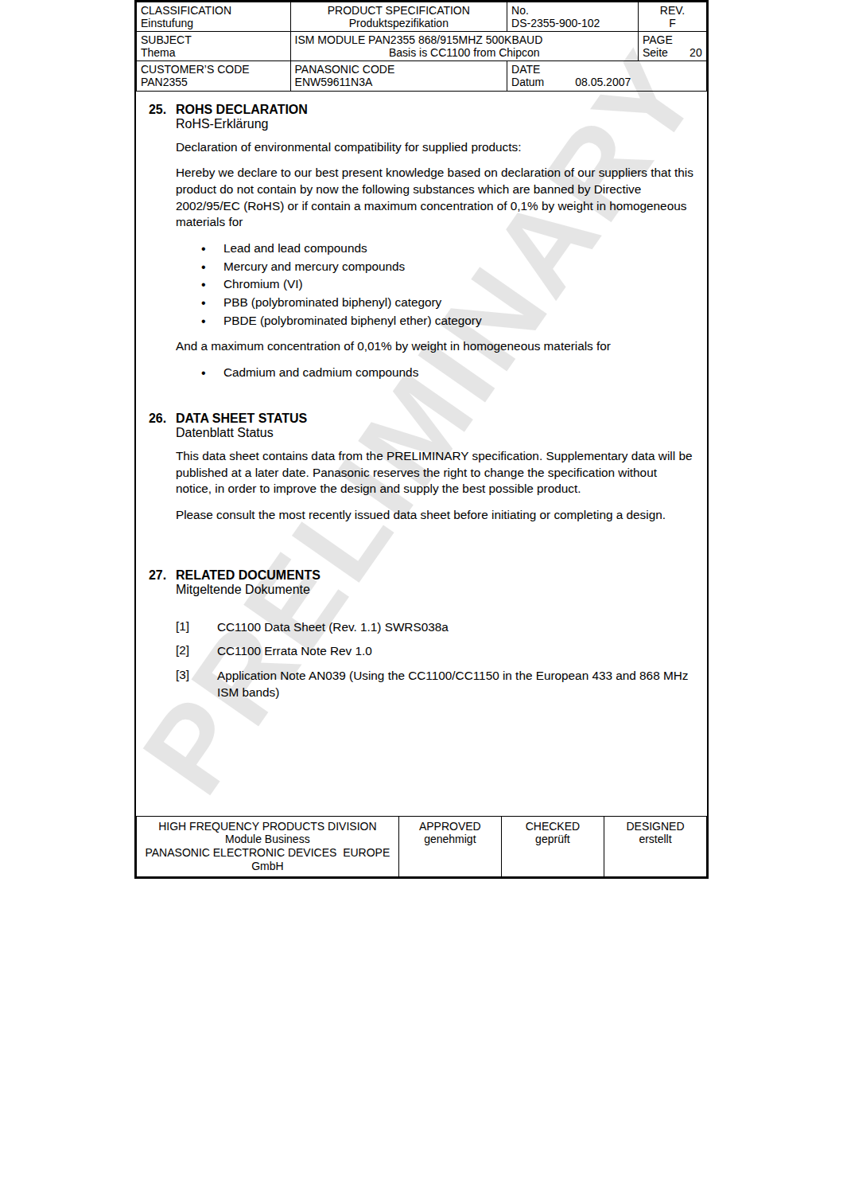| CLASSIFICATION Einstufung | PRODUCT SPECIFICATION Produktspezifikation | No. DS-2355-900-102 | REV. F |
| SUBJECT Thema | ISM MODULE PAN2355 868/915MHZ 500KBAUD Basis is CC1100 from Chipcon | PAGE Seite 20 of 21 |
| CUSTOMER’S CODE PAN2355 | PANASONIC CODE ENW59611N3A | DATE Datum 08.05.2007 |
PRELIMINARY
25.
ROHS DECLARATION
RoHS-Erklärung
Declaration of environmental compatibility for supplied products:
Hereby we declare to our best present knowledge based on declaration of our suppliers that this product do not contain by now the following substances which are banned by Directive 2002/95/EC (RoHS) or if contain a maximum concentration of 0,1% by weight in homogeneous materials for
Lead and lead compounds
Mercury and mercury compounds
Chromium (VI)
PBB (polybrominated biphenyl) category
PBDE (polybrominated biphenyl ether) category
And a maximum concentration of 0,01% by weight in homogeneous materials for
Cadmium and cadmium compounds
26.
DATA SHEET STATUS
Datenblatt Status
This data sheet contains data from the PRELIMINARY specification. Supplementary data will be published at a later date. Panasonic reserves the right to change the specification without notice, in order to improve the design and supply the best possible product.
Please consult the most recently issued data sheet before initiating or completing a design.
27.
RELATED DOCUMENTS
Mitgeltende Dokumente
[1]
CC1100 Data Sheet (Rev. 1.1) SWRS038a
[2]
CC1100 Errata Note Rev 1.0
[3]
Application Note AN039 (Using the CC1100/CC1150 in the European 433 and 868 MHz ISM bands)
| HIGH FREQUENCY PRODUCTS DIVISION Module Business PANASONIC ELECTRONIC DEVICES EUROPE GmbH | APPROVED genehmigt | CHECKED geprüft | DESIGNED erstellt |